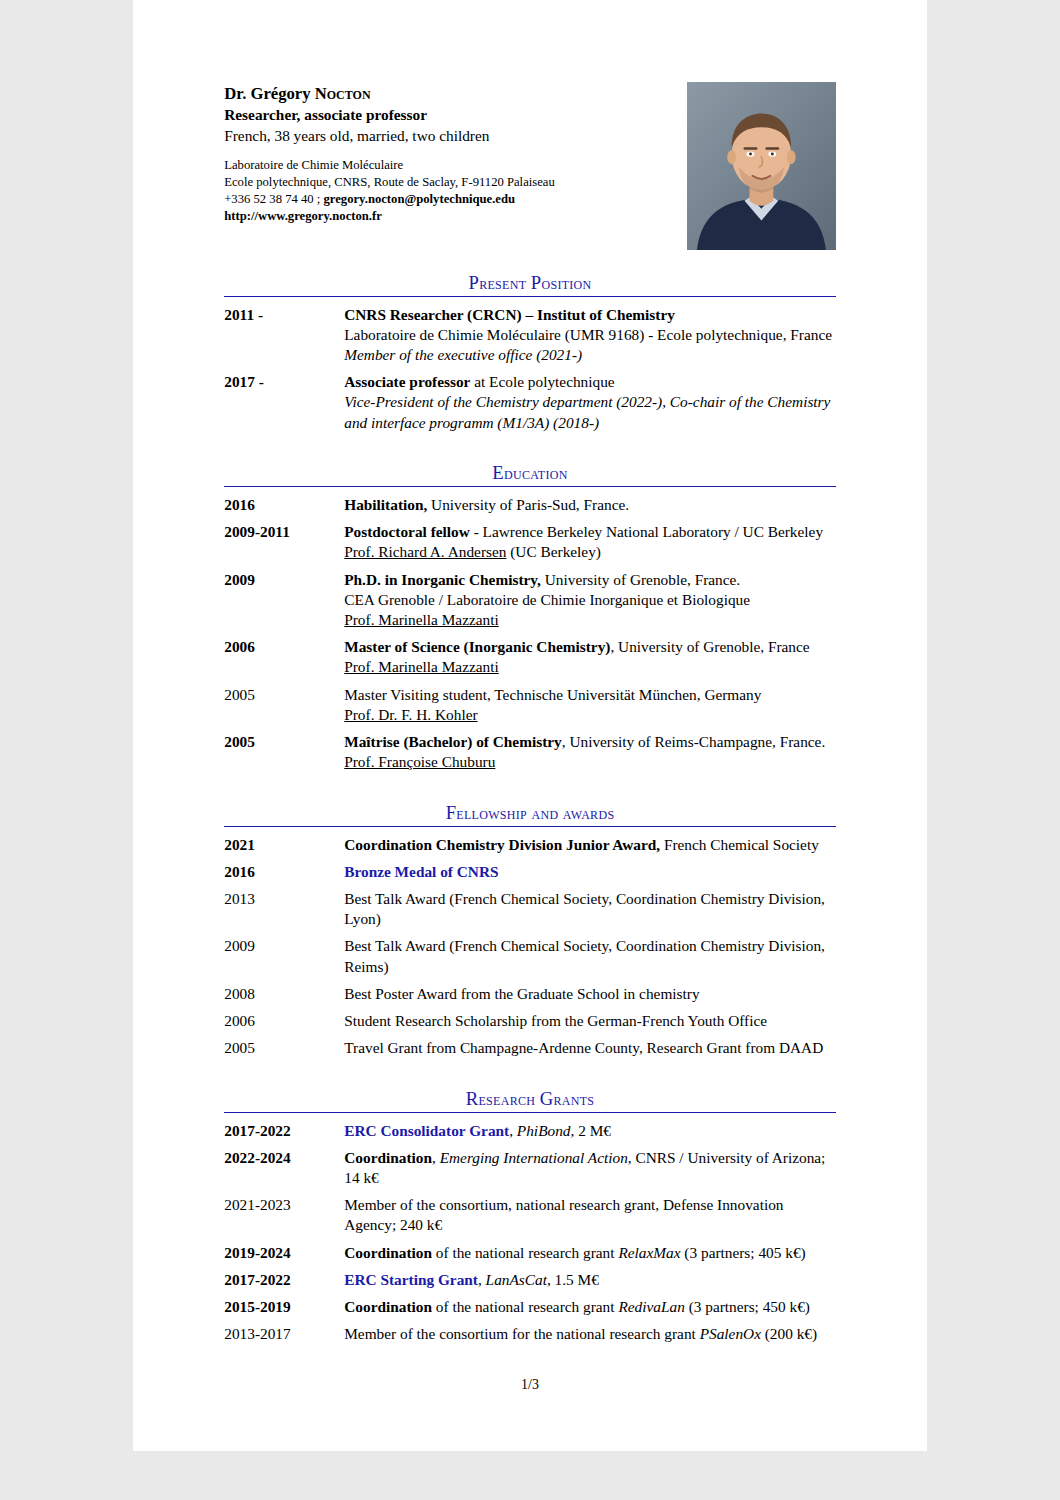Dr. Grégory Nocton
Researcher, associate professor
French, 38 years old, married, two children
Laboratoire de Chimie Moléculaire
Ecole polytechnique, CNRS, Route de Saclay, F-91120 Palaiseau
+336 52 38 74 40 ; gregory.nocton@polytechnique.edu
http://www.gregory.nocton.fr
Present Position
| 2011 - | CNRS Researcher (CRCN) – Institut of Chemistry Laboratoire de Chimie Moléculaire (UMR 9168) - Ecole polytechnique, France Member of the executive office (2021-) |
| 2017 - | Associate professor at Ecole polytechnique Vice-President of the Chemistry department (2022-), Co-chair of the Chemistry and interface programm (M1/3A) (2018-) |
Education
| 2016 | Habilitation, University of Paris-Sud, France. |
| 2009-2011 | Postdoctoral fellow - Lawrence Berkeley National Laboratory / UC Berkeley Prof. Richard A. Andersen (UC Berkeley) |
| 2009 | Ph.D. in Inorganic Chemistry, University of Grenoble, France. CEA Grenoble / Laboratoire de Chimie Inorganique et Biologique Prof. Marinella Mazzanti |
| 2006 | Master of Science (Inorganic Chemistry) , University of Grenoble, France Prof. Marinella Mazzanti |
| 2005 | Master Visiting student, Technische Universität München, Germany Prof. Dr. F. H. Kohler |
| 2005 | Maîtrise (Bachelor) of Chemistry , University of Reims-Champagne, France. Prof. Françoise Chuburu |
Fellowship and awards
| 2021 | Coordination Chemistry Division Junior Award, French Chemical Society |
| 2016 | Bronze Medal of CNRS |
| 2013 | Best Talk Award (French Chemical Society, Coordination Chemistry Division, Lyon) |
| 2009 | Best Talk Award (French Chemical Society, Coordination Chemistry Division, Reims) |
| 2008 | Best Poster Award from the Graduate School in chemistry |
| 2006 | Student Research Scholarship from the German-French Youth Office |
| 2005 | Travel Grant from Champagne-Ardenne County, Research Grant from DAAD |
Research Grants
| 2017-2022 | ERC Consolidator Grant , PhiBond , 2 M€ |
| 2022-2024 | Coordination , Emerging International Action , CNRS / University of Arizona; 14 k€ |
| 2021-2023 | Member of the consortium, national research grant, Defense Innovation Agency; 240 k€ |
| 2019-2024 | Coordination of the national research grant RelaxMax (3 partners; 405 k€) |
| 2017-2022 | ERC Starting Grant , LanAsCat , 1.5 M€ |
| 2015-2019 | Coordination of the national research grant RedivaLan (3 partners; 450 k€) |
| 2013-2017 | Member of the consortium for the national research grant PSalenOx (200 k€) |
1/3